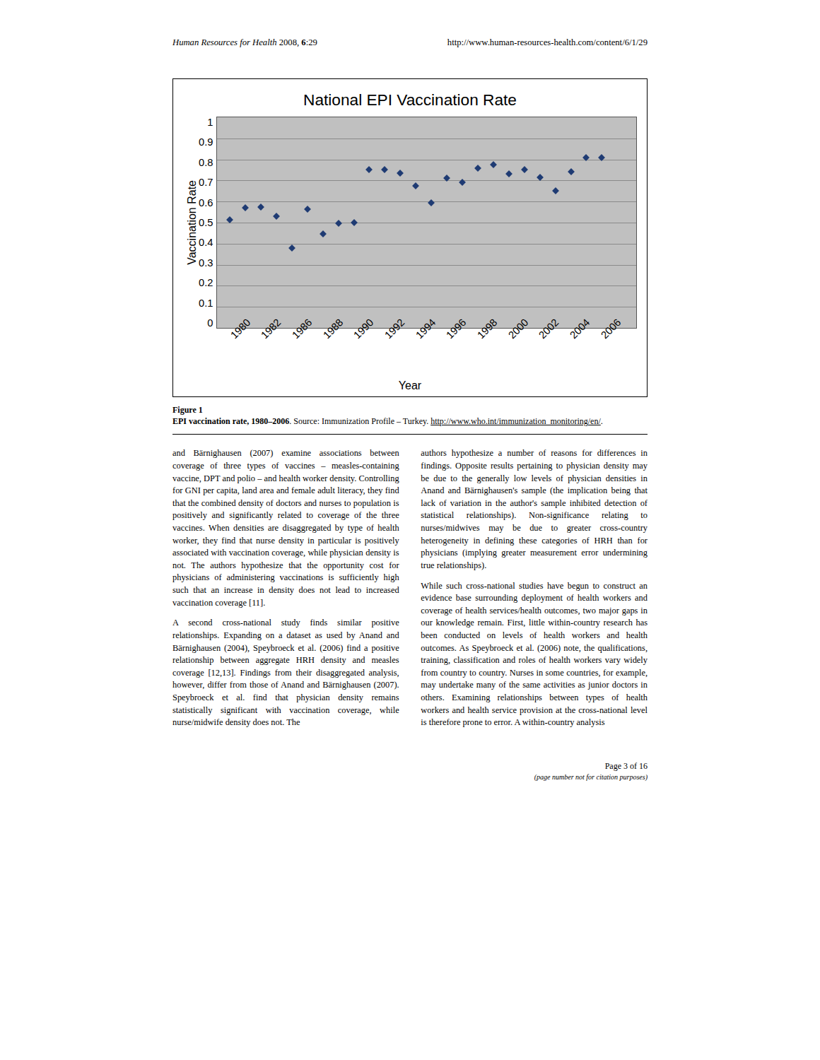Human Resources for Health 2008, 6:29
http://www.human-resources-health.com/content/6/1/29
National EPI Vaccination Rate
Vaccination Rate
1
0.9
0.8
0.7
0.6
0.5
0.4
0.3
0.2
0.1
0
1980
1982
1986
1988
1990
1992
1994
1996
1998
2000
2002
2004
2006
Year
Figure 1
EPI vaccination rate, 1980–2006. Source: Immunization Profile – Turkey. http://www.who.int/immunization_monitoring/en/.
and Bärnighausen (2007) examine associations between coverage of three types of vaccines – measles-containing vaccine, DPT and polio – and health worker density. Controlling for GNI per capita, land area and female adult literacy, they find that the combined density of doctors and nurses to population is positively and significantly related to coverage of the three vaccines. When densities are disaggregated by type of health worker, they find that nurse density in particular is positively associated with vaccination coverage, while physician density is not. The authors hypothesize that the opportunity cost for physicians of administering vaccinations is sufficiently high such that an increase in density does not lead to increased vaccination coverage [11].
A second cross-national study finds similar positive relationships. Expanding on a dataset as used by Anand and Bärnighausen (2004), Speybroeck et al. (2006) find a positive relationship between aggregate HRH density and measles coverage [12,13]. Findings from their disaggregated analysis, however, differ from those of Anand and Bärnighausen (2007). Speybroeck et al. find that physician density remains statistically significant with vaccination coverage, while nurse/midwife density does not. The
authors hypothesize a number of reasons for differences in findings. Opposite results pertaining to physician density may be due to the generally low levels of physician densities in Anand and Bärnighausen's sample (the implication being that lack of variation in the author's sample inhibited detection of statistical relationships). Non-significance relating to nurses/midwives may be due to greater cross-country heterogeneity in defining these categories of HRH than for physicians (implying greater measurement error undermining true relationships).
While such cross-national studies have begun to construct an evidence base surrounding deployment of health workers and coverage of health services/health outcomes, two major gaps in our knowledge remain. First, little within-country research has been conducted on levels of health workers and health outcomes. As Speybroeck et al. (2006) note, the qualifications, training, classification and roles of health workers vary widely from country to country. Nurses in some countries, for example, may undertake many of the same activities as junior doctors in others. Examining relationships between types of health workers and health service provision at the cross-national level is therefore prone to error. A within-country analysis
Page 3 of 16
(page number not for citation purposes)